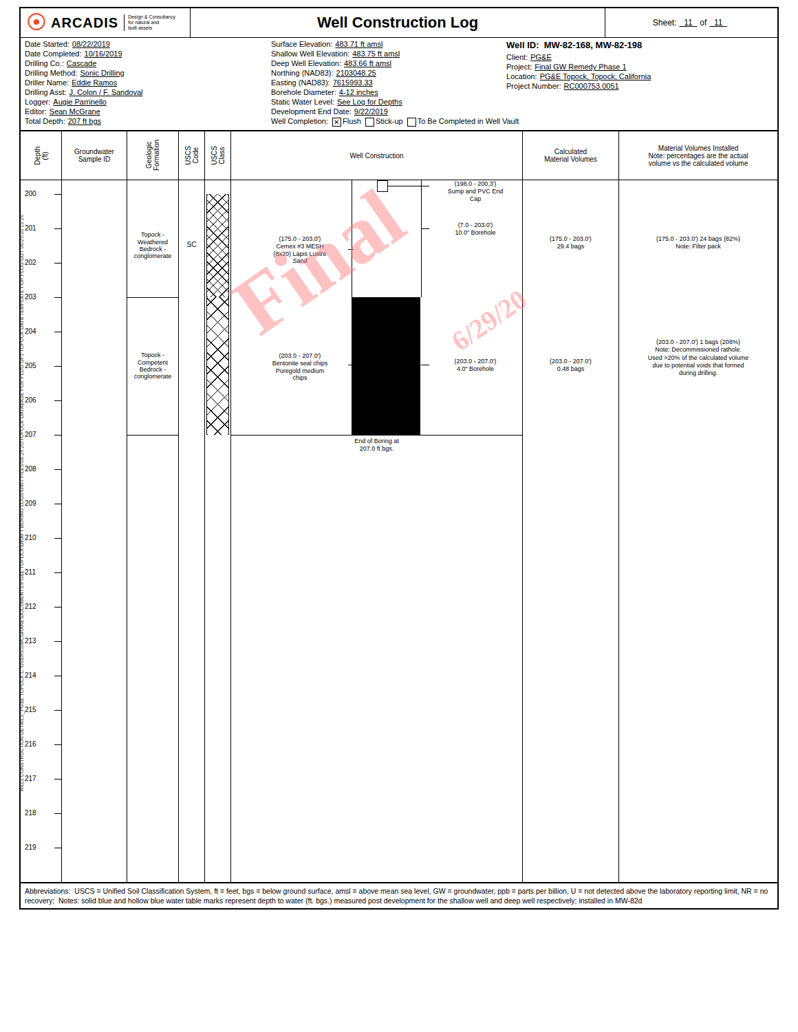⦿
ARCADIS
Design & Consultancy
for natural and
built assets
Well Construction Log
Sheet: 11 of 11
Date Started: 08/22/2019
Date Completed: 10/16/2019
Drilling Co.: Cascade
Drilling Method: Sonic Drilling
Driller Name: Eddie Ramos
Drilling Asst: J. Colon / F. Sandoval
Logger: Augie Parrinello
Editor: Sean McGrane
Total Depth: 207 ft bgs
Surface Elevation: 483.71 ft amsl
Shallow Well Elevation: 483.75 ft amsl
Deep Well Elevation: 483.66 ft amsl
Northing (NAD83): 2103048.25
Easting (NAD83): 7615993.33
Borehole Diameter: 4-12 inches
Static Water Level: See Log for Depths
Development End Date: 9/22/2019
Well Completion: ✕Flush Stick-up To Be Completed in Well Vault
Well ID: MW-82-168, MW-82-198
Client: PG&E
Project: Final GW Remedy Phase 1
Location: PG&E Topock, Topock, California
Project Number: RC000753.0051
Depth
(ft)
Groundwater
Sample ID
Geologic
Formation
USCS
Code
USCS
Class
Well Construction
Calculated
Material Volumes
Material Volumes Installed
Note: percentages are the actual
volume vs the calculated volume
200
201
202
203
204
205
206
207
208
209
210
211
212
213
214
215
216
217
218
219
Topock -
Weathered
Bedrock -
conglomerate
Topock -
Competent
Bedrock -
conglomerate
SC
(175.0 - 203.0')
Cemex #3 MESH
(8x20) Lapis Lustre
Sand
(203.0 - 207.0')
Bentonite seal chips
Puregold medium
chips
(198.0 - 200.3')
Sump and PVC End
Cap
(7.0 - 203.0')
10.0" Borehole
(203.0 - 207.0')
4.0" Borehole
End of Boring at
207.0 ft bgs.
(175.0 - 203.0')
29.4 bags
(203.0 - 207.0')
0.48 bags
(175.0 - 203.0') 24 bags (82%)
Note: Filter pack
(203.0 - 207.0') 1 bags (208%)
Note: Decommissioned rathole.
Used >20% of the calculated volume
due to potential voids that formed
during drilling.
Abbreviations: USCS = Unified Soil Classification System, ft = feet, bgs = below ground surface, amsl = above mean sea level, GW = groundwater, ppb = parts per billion, U = not detected above the laboratory reporting limit, NR = no recovery; Notes: solid blue and hollow blue water table marks represent depth to water (ft. bgs.) measured post development for the shallow well and deep well respectively; installed in MW-82d
WELL CONSTRUCTION DETAILS_PG&E TOPOCK C:\USERS\SMCGRANE\DOCUMENTS\PG&E TOPOCK\DRAFT BORING LOGS\GINT FILES\06.29.20\TOPOCK DATABASE FOR PLOG.GPJ TOPOCK DATA TEMPLATE FOR PLOG.GDT 06/29/20 15:26
Final
6/29/20